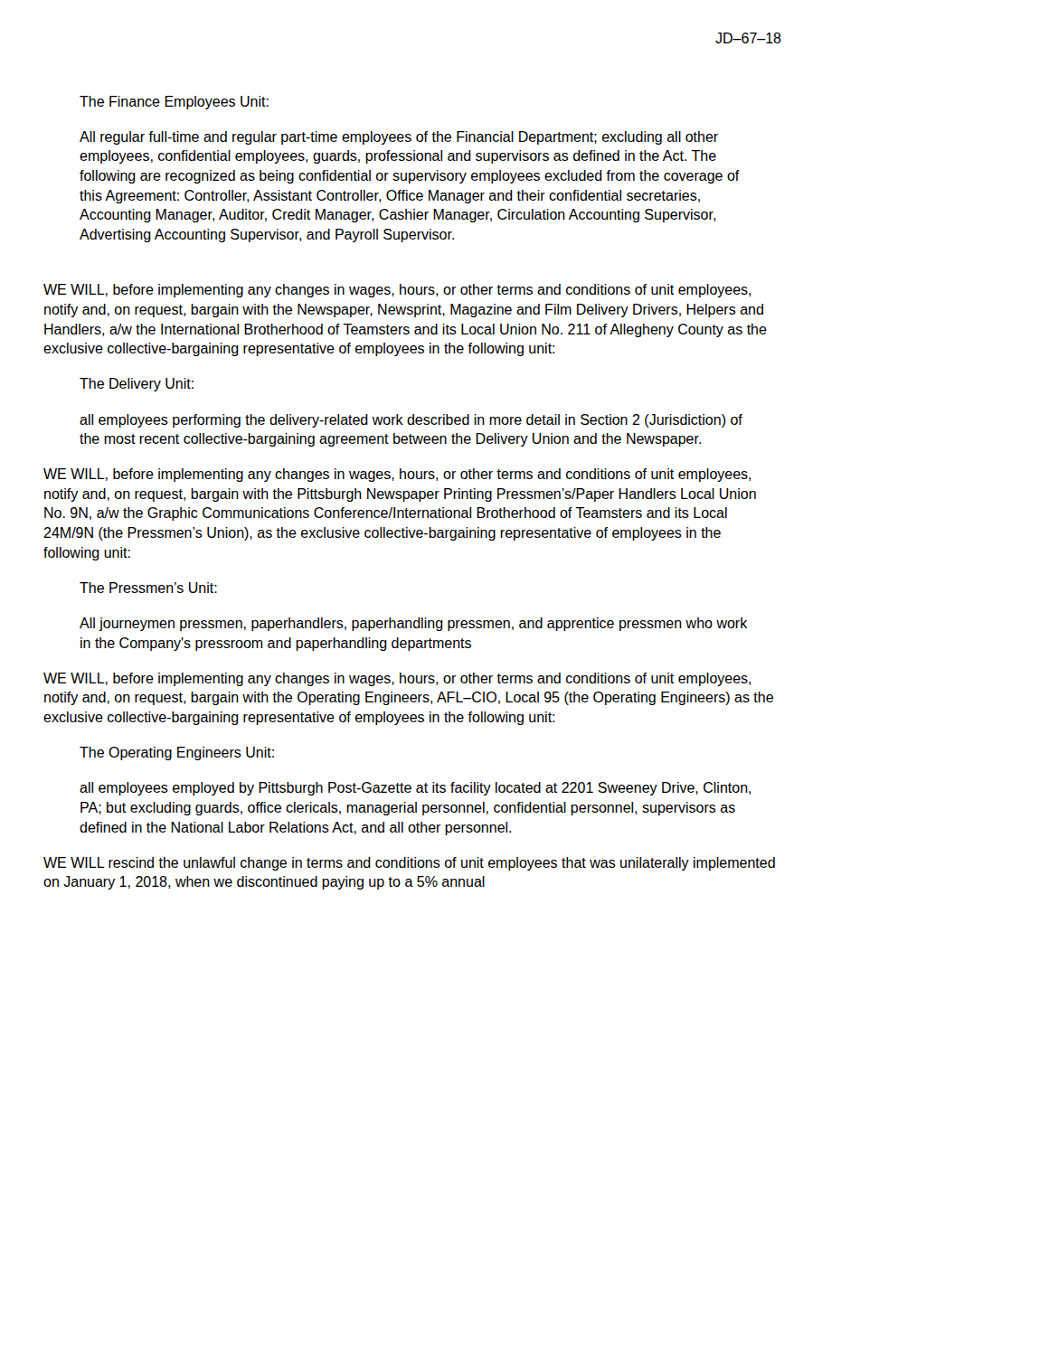JD–67–18
The Finance Employees Unit:
All regular full-time and regular part-time employees of the Financial Department; excluding all other employees, confidential employees, guards, professional and supervisors as defined in the Act. The following are recognized as being confidential or supervisory employees excluded from the coverage of this Agreement: Controller, Assistant Controller, Office Manager and their confidential secretaries, Accounting Manager, Auditor, Credit Manager, Cashier Manager, Circulation Accounting Supervisor, Advertising Accounting Supervisor, and Payroll Supervisor.
WE WILL, before implementing any changes in wages, hours, or other terms and conditions of unit employees, notify and, on request, bargain with the Newspaper, Newsprint, Magazine and Film Delivery Drivers, Helpers and Handlers, a/w the International Brotherhood of Teamsters and its Local Union No. 211 of Allegheny County as the exclusive collective-bargaining representative of employees in the following unit:
The Delivery Unit:
all employees performing the delivery-related work described in more detail in Section 2 (Jurisdiction) of the most recent collective-bargaining agreement between the Delivery Union and the Newspaper.
WE WILL, before implementing any changes in wages, hours, or other terms and conditions of unit employees, notify and, on request, bargain with the Pittsburgh Newspaper Printing Pressmen’s/Paper Handlers Local Union No. 9N, a/w the Graphic Communications Conference/International Brotherhood of Teamsters and its Local 24M/9N (the Pressmen’s Union), as the exclusive collective-bargaining representative of employees in the following unit:
The Pressmen’s Unit:
All journeymen pressmen, paperhandlers, paperhandling pressmen, and apprentice pressmen who work in the Company's pressroom and paperhandling departments
WE WILL, before implementing any changes in wages, hours, or other terms and conditions of unit employees, notify and, on request, bargain with the Operating Engineers, AFL–CIO, Local 95 (the Operating Engineers) as the exclusive collective-bargaining representative of employees in the following unit:
The Operating Engineers Unit:
all employees employed by Pittsburgh Post-Gazette at its facility located at 2201 Sweeney Drive, Clinton, PA; but excluding guards, office clericals, managerial personnel, confidential personnel, supervisors as defined in the National Labor Relations Act, and all other personnel.
WE WILL rescind the unlawful change in terms and conditions of unit employees that was unilaterally implemented on January 1, 2018, when we discontinued paying up to a 5% annual